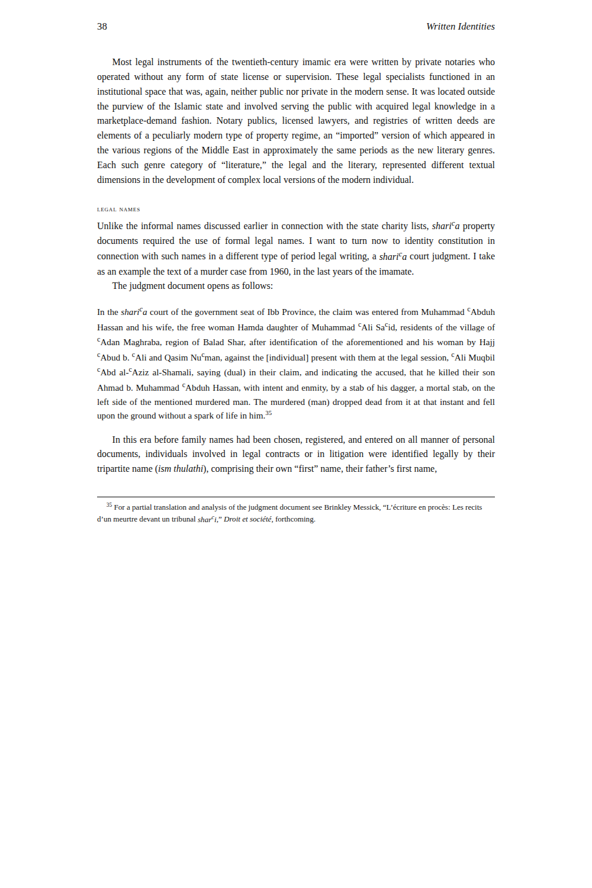38 Written Identities
Most legal instruments of the twentieth-century imamic era were written by private notaries who operated without any form of state license or supervision. These legal specialists functioned in an institutional space that was, again, neither public nor private in the modern sense. It was located outside the purview of the Islamic state and involved serving the public with acquired legal knowledge in a marketplace-demand fashion. Notary publics, licensed lawyers, and registries of written deeds are elements of a peculiarly modern type of property regime, an “imported” version of which appeared in the various regions of the Middle East in approximately the same periods as the new literary genres. Each such genre category of “literature,” the legal and the literary, represented different textual dimensions in the development of complex local versions of the modern individual.
Legal Names
Unlike the informal names discussed earlier in connection with the state charity lists, sharica property documents required the use of formal legal names. I want to turn now to identity constitution in connection with such names in a different type of period legal writing, a sharica court judgment. I take as an example the text of a murder case from 1960, in the last years of the imamate.
The judgment document opens as follows:
In the sharica court of the government seat of Ibb Province, the claim was entered from Muhammad c Abduh Hassan and his wife, the free woman Hamda daughter of Muhammad c Ali Sacid, residents of the village of c Adan Maghraba, region of Balad Shar, after identification of the aforementioned and his woman by Hajj c Abud b. c Ali and Qasim Nucman, against the [individual] present with them at the legal session, c Ali Muqbil c Abd al-c Aziz al-Shamali, saying (dual) in their claim, and indicating the accused, that he killed their son Ahmad b. Muhammad c Abduh Hassan, with intent and enmity, by a stab of his dagger, a mortal stab, on the left side of the mentioned murdered man. The murdered (man) dropped dead from it at that instant and fell upon the ground without a spark of life in him.35
In this era before family names had been chosen, registered, and entered on all manner of personal documents, individuals involved in legal contracts or in litigation were identified legally by their tripartite name (ism thulathi), comprising their own “first” name, their father’s first name,
35 For a partial translation and analysis of the judgment document see Brinkley Messick, “L’écriture en procès: Les recits d’un meurtre devant un tribunal sharci,” Droit et société, forthcoming.